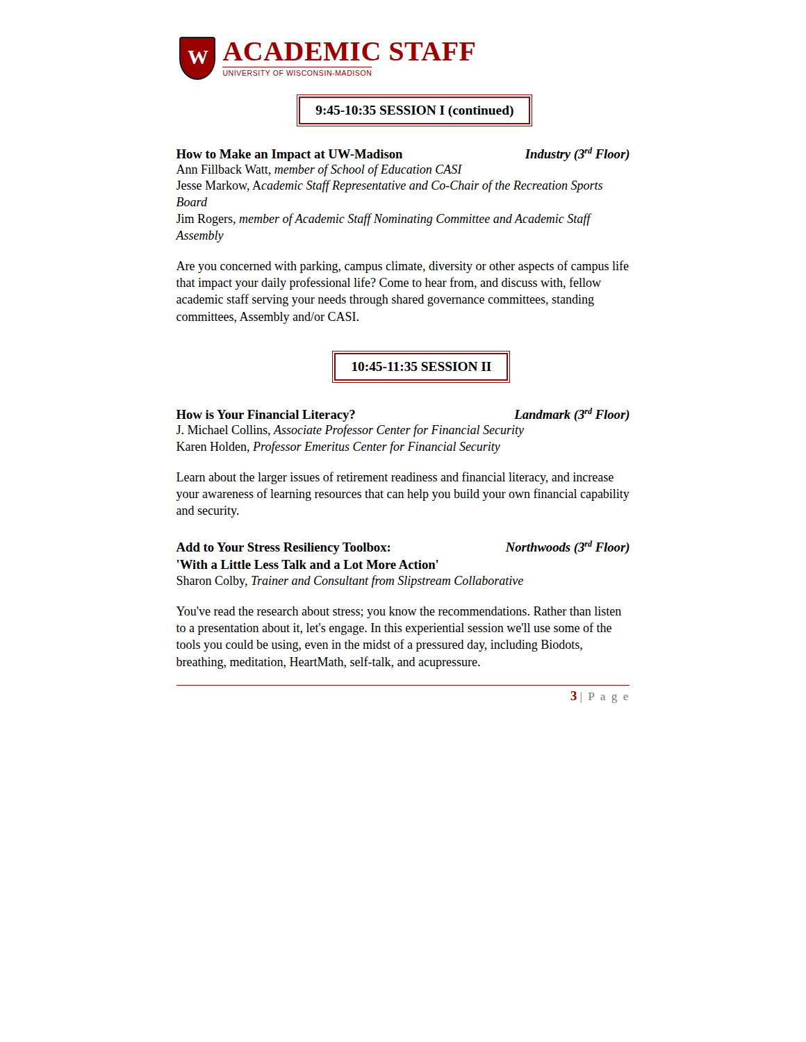Academic Staff
UNIVERSITY OF WISCONSIN-MADISON
9:45-10:35 SESSION I (continued)
How to Make an Impact at UW-Madison Industry (3rd Floor)
Ann Fillback Watt, member of School of Education CASI
Jesse Markow, Academic Staff Representative and Co-Chair of the Recreation Sports Board
Jim Rogers, member of Academic Staff Nominating Committee and Academic Staff Assembly
Are you concerned with parking, campus climate, diversity or other aspects of campus life that impact your daily professional life? Come to hear from, and discuss with, fellow academic staff serving your needs through shared governance committees, standing committees, Assembly and/or CASI.
10:45-11:35 SESSION II
How is Your Financial Literacy? Landmark (3rd Floor)
J. Michael Collins, Associate Professor Center for Financial Security
Karen Holden, Professor Emeritus Center for Financial Security
Learn about the larger issues of retirement readiness and financial literacy, and increase your awareness of learning resources that can help you build your own financial capability and security.
Northwoods (3rd Floor) Add to Your Stress Resiliency Toolbox:
'With a Little Less Talk and a Lot More Action'
Sharon Colby, Trainer and Consultant from Slipstream Collaborative
You've read the research about stress; you know the recommendations. Rather than listen to a presentation about it, let's engage. In this experiential session we'll use some of the tools you could be using, even in the midst of a pressured day, including Biodots, breathing, meditation, HeartMath, self-talk, and acupressure.
3 | P a g e